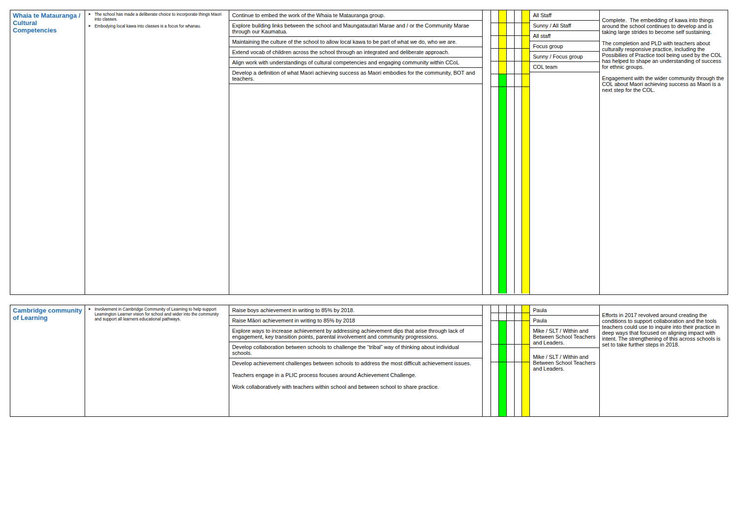| Whaia te Matauranga / Cultural Competencies | The school has made a deliberate choice to incorporate things Maori into classes. Embodying local kawa into classes is a focus for whanau. | / Continue to embed the work of the Whaia te Matauranga group. / / Explore building links between the school and Maungatautari Marae and / or the Community Marae through our Kaumatua. / / Maintaining the culture of the school to allow local kawa to be part of what we do, who we are. / / Extend vocab of children across the school through an integrated and deliberate approach. / / Align work with understandings of cultural competencies and engaging community within CCoL / / Develop a definition of what Maori achieving success as Maori embodies for the community, BOT and teachers. / | | | / All Staff / / Sunny / All Staff / / All staff / / Focus group / / Sunny / Focus group / / COL team / | Complete. The embedding of kawa into things around the school continues to develop and is taking large strides to become self sustaining. The completion and PLD with teachers about culturally responsive practice, including the Possibilies of Practice tool being used by the COL has helped to shape an understanding of success for ethnic groups. Engagement with the wider community through the COL about Maori achieving success as Maori is a next step for the COL. |
| Cambridge community of Learning | Involvement in Cambridge Community of Learning to help support Leamington Learner vision for school and wider into the community and support all learners educational pathways. | / Raise boys achievement in writing to 85% by 2018. / / Raise Māori achievement in writing to 85% by 2018 / / Explore ways to increase achievement by addressing achievement dips that arise through lack of engagement, key transition points, parental involvement and community progressions. / / Develop collaboration between schools to challenge the “tribal” way of thinking about individual schools. / / Develop achievement challenges between schools to address the most difficult achievement issues. Teachers engage in a PLIC process focuses around Achievement Challenge. Work collaboratively with teachers within school and between school to share practice. / | | | / Paula / / Paula / / Mike / SLT / Within and Between School Teachers and Leaders. / / Mike / SLT / Within and Between School Teachers and Leaders. / | Efforts in 2017 revolved around creating the conditions to support collaboration and the tools teachers could use to inquire into their practice in deep ways that focused on aligning impact with intent. The strengthening of this across schools is set to take further steps in 2018. |